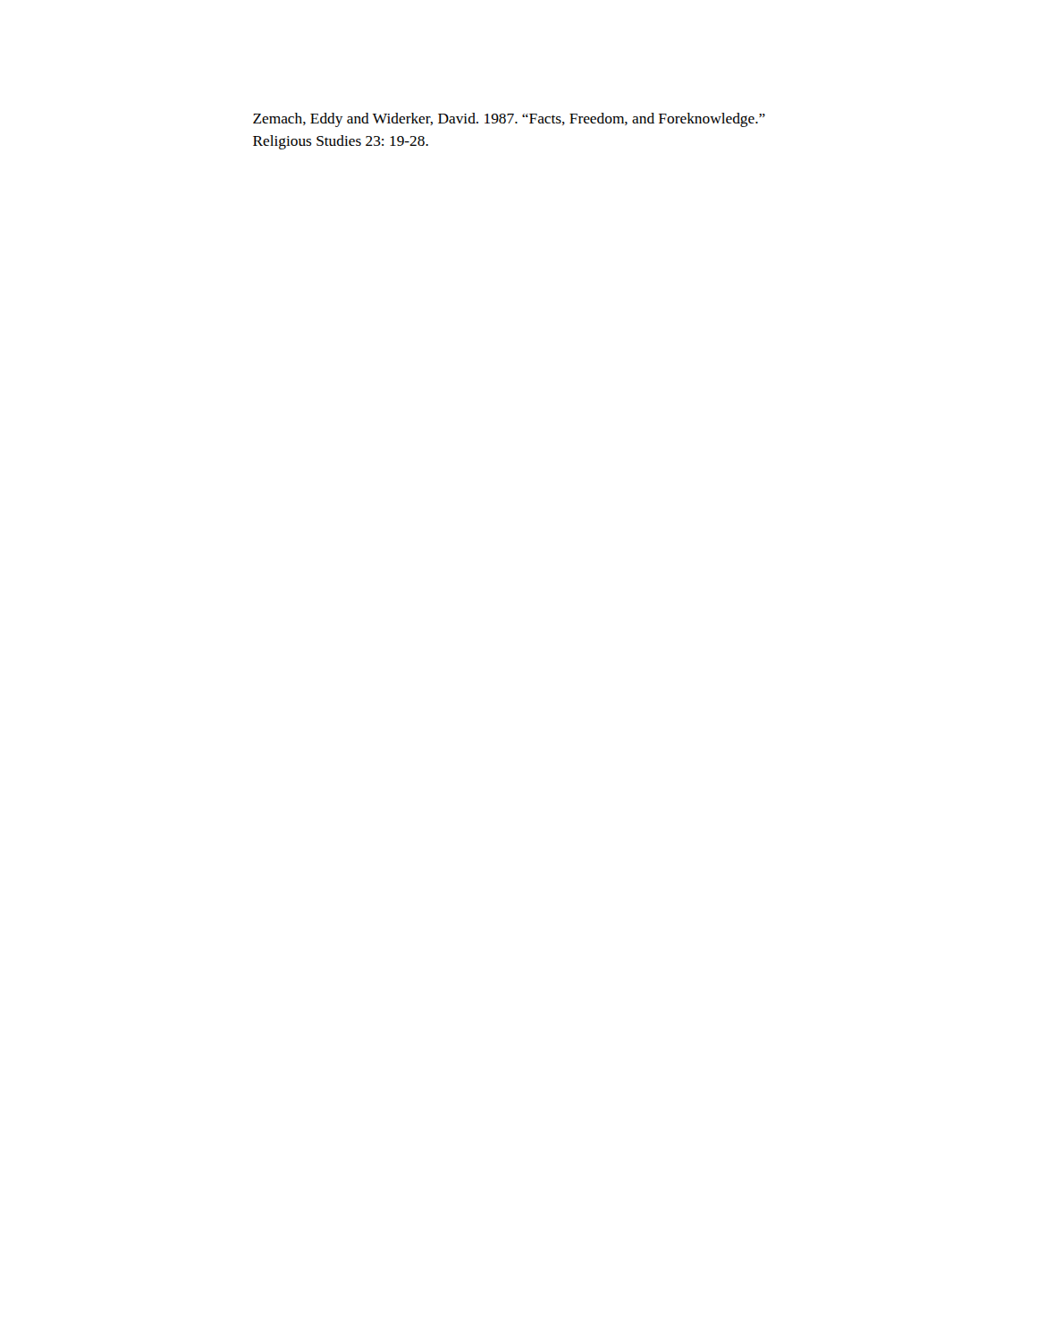Zemach, Eddy and Widerker, David. 1987. “Facts, Freedom, and Foreknowledge.” Religious Studies 23: 19-28.